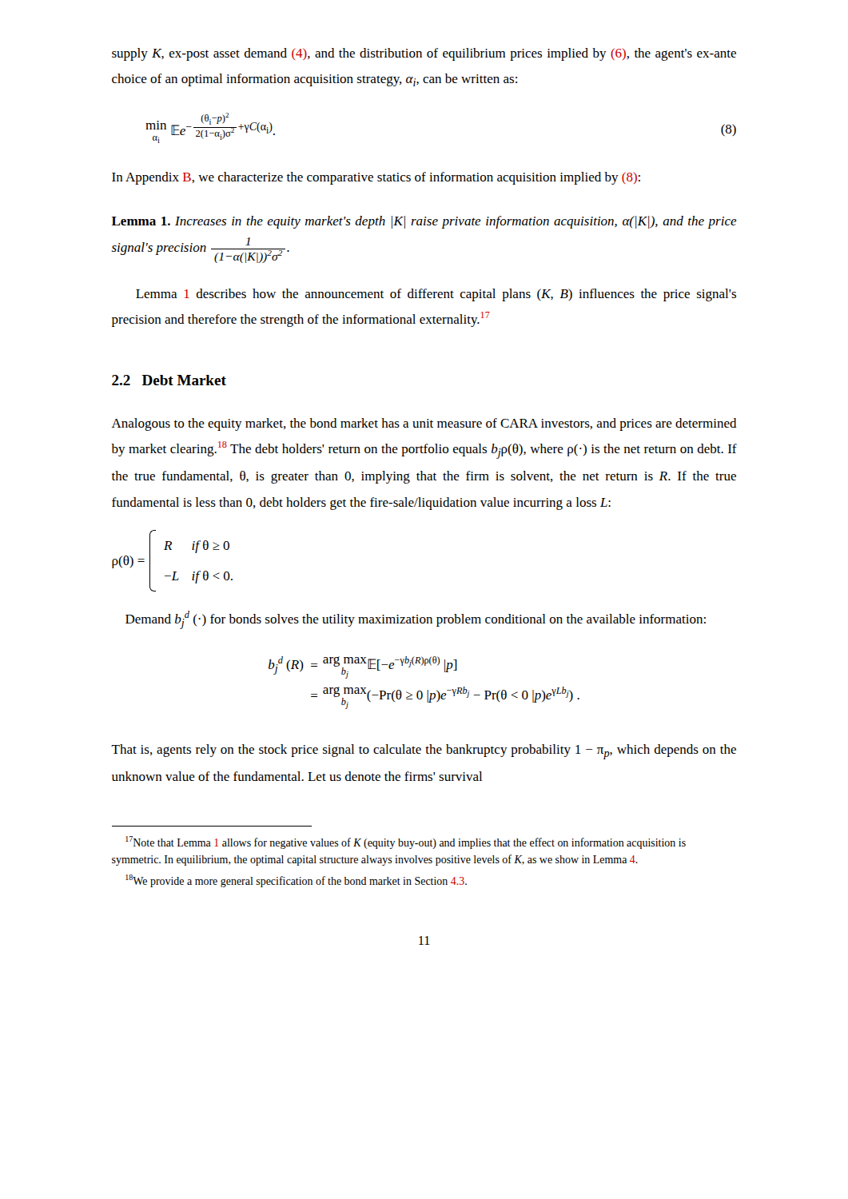supply K, ex-post asset demand (4), and the distribution of equilibrium prices implied by (6), the agent's ex-ante choice of an optimal information acquisition strategy, αi, can be written as:
minαi 𝔼e−(θi−p)22(1−αi)σ2+γC(αi). (8)
In Appendix B, we characterize the comparative statics of information acquisition implied by (8):
Lemma 1. Increases in the equity market's depth |K| raise private information acquisition, α(|K|), and the price signal's precision 1(1−α(|K|))2σ2.
Lemma 1 describes how the announcement of different capital plans (K, B) influences the price signal's precision and therefore the strength of the informational externality.17
2.2 Debt Market
Analogous to the equity market, the bond market has a unit measure of CARA investors, and prices are determined by market clearing.18 The debt holders' return on the portfolio equals bjρ(θ), where ρ(·) is the net return on debt. If the true fundamental, θ, is greater than 0, implying that the firm is solvent, the net return is R. If the true fundamental is less than 0, debt holders get the fire-sale/liquidation value incurring a loss L:
ρ(θ) =
| R | if θ ≥ 0 |
| − L | if θ < 0. |
Demand bjd (·) for bonds solves the utility maximization problem conditional on the available information:
| b j d ( R ) | = | arg max b j 𝔼[− e −γ b j ( R )ρ(θ) / p ] |
| | = | arg max b j (−Pr(θ ≥ 0 / p ) e −γ Rb j − Pr(θ < 0 / p ) e γ Lb j ) . |
That is, agents rely on the stock price signal to calculate the bankruptcy probability 1 − πp, which depends on the unknown value of the fundamental. Let us denote the firms' survival
17Note that Lemma 1 allows for negative values of K (equity buy-out) and implies that the effect on information acquisition is symmetric. In equilibrium, the optimal capital structure always involves positive levels of K, as we show in Lemma 4.
18We provide a more general specification of the bond market in Section 4.3.
11